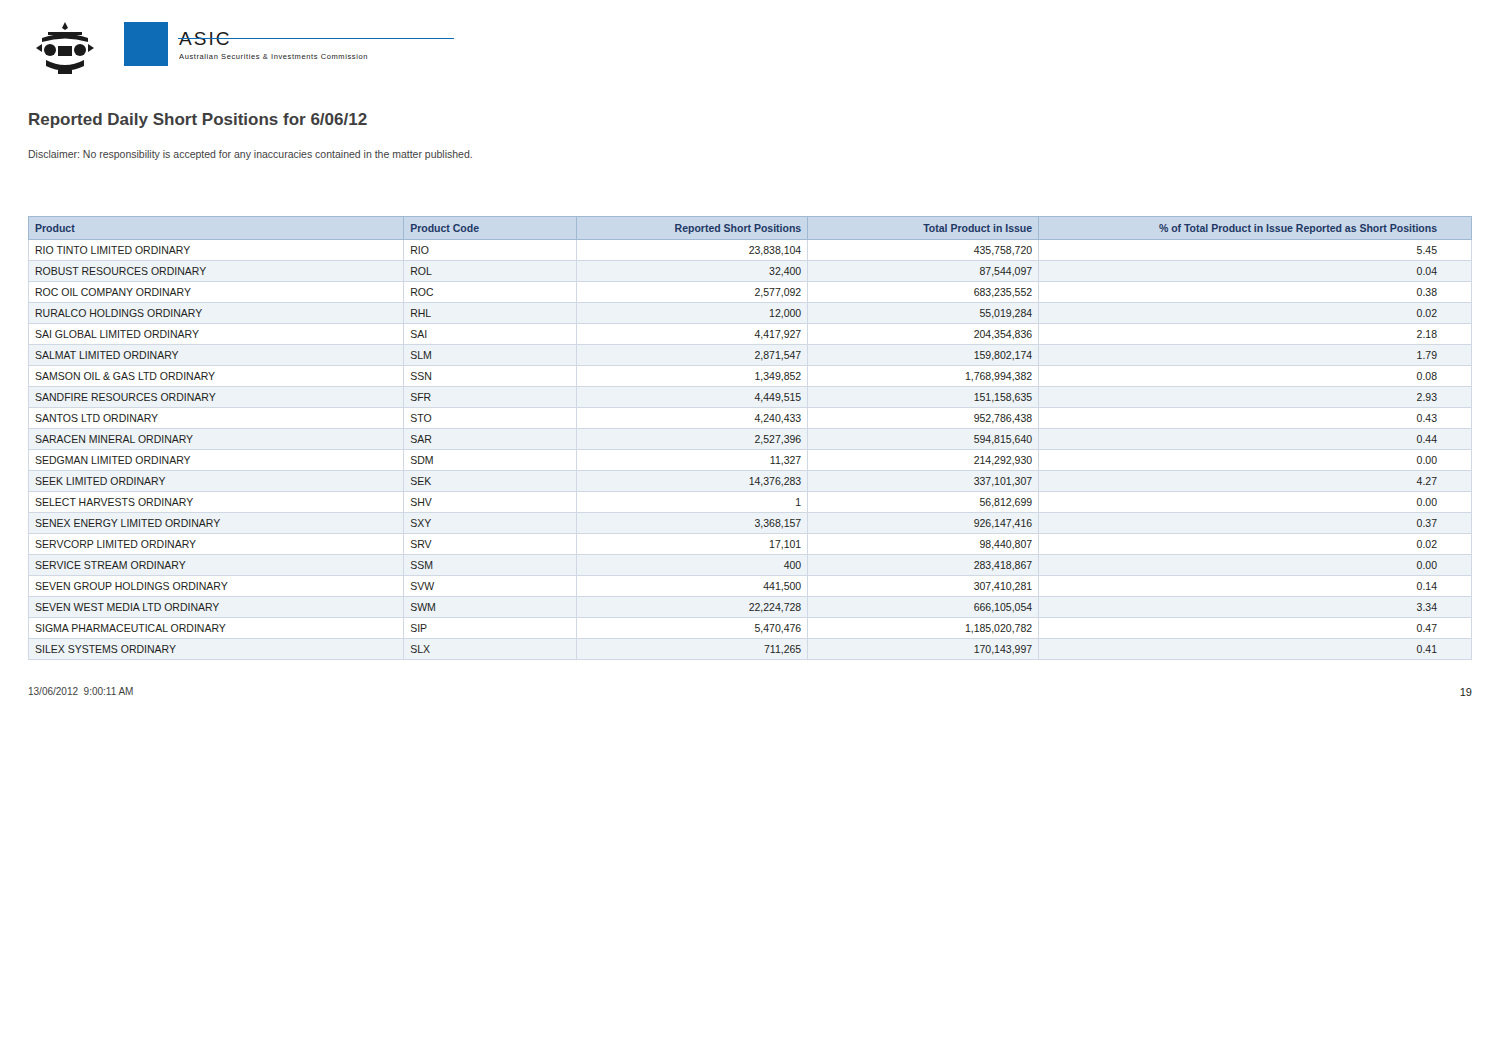ASIC
Australian Securities & Investments Commission
Reported Daily Short Positions for 6/06/12
Disclaimer: No responsibility is accepted for any inaccuracies contained in the matter published.
| Product | Product Code | Reported Short Positions | Total Product in Issue | % of Total Product in Issue Reported as Short Positions |
| --- | --- | --- | --- | --- |
| RIO TINTO LIMITED ORDINARY | RIO | 23,838,104 | 435,758,720 | 5.45 |
| ROBUST RESOURCES ORDINARY | ROL | 32,400 | 87,544,097 | 0.04 |
| ROC OIL COMPANY ORDINARY | ROC | 2,577,092 | 683,235,552 | 0.38 |
| RURALCO HOLDINGS ORDINARY | RHL | 12,000 | 55,019,284 | 0.02 |
| SAI GLOBAL LIMITED ORDINARY | SAI | 4,417,927 | 204,354,836 | 2.18 |
| SALMAT LIMITED ORDINARY | SLM | 2,871,547 | 159,802,174 | 1.79 |
| SAMSON OIL & GAS LTD ORDINARY | SSN | 1,349,852 | 1,768,994,382 | 0.08 |
| SANDFIRE RESOURCES ORDINARY | SFR | 4,449,515 | 151,158,635 | 2.93 |
| SANTOS LTD ORDINARY | STO | 4,240,433 | 952,786,438 | 0.43 |
| SARACEN MINERAL ORDINARY | SAR | 2,527,396 | 594,815,640 | 0.44 |
| SEDGMAN LIMITED ORDINARY | SDM | 11,327 | 214,292,930 | 0.00 |
| SEEK LIMITED ORDINARY | SEK | 14,376,283 | 337,101,307 | 4.27 |
| SELECT HARVESTS ORDINARY | SHV | 1 | 56,812,699 | 0.00 |
| SENEX ENERGY LIMITED ORDINARY | SXY | 3,368,157 | 926,147,416 | 0.37 |
| SERVCORP LIMITED ORDINARY | SRV | 17,101 | 98,440,807 | 0.02 |
| SERVICE STREAM ORDINARY | SSM | 400 | 283,418,867 | 0.00 |
| SEVEN GROUP HOLDINGS ORDINARY | SVW | 441,500 | 307,410,281 | 0.14 |
| SEVEN WEST MEDIA LTD ORDINARY | SWM | 22,224,728 | 666,105,054 | 3.34 |
| SIGMA PHARMACEUTICAL ORDINARY | SIP | 5,470,476 | 1,185,020,782 | 0.47 |
| SILEX SYSTEMS ORDINARY | SLX | 711,265 | 170,143,997 | 0.41 |
13/06/2012 9:00:11 AM
19